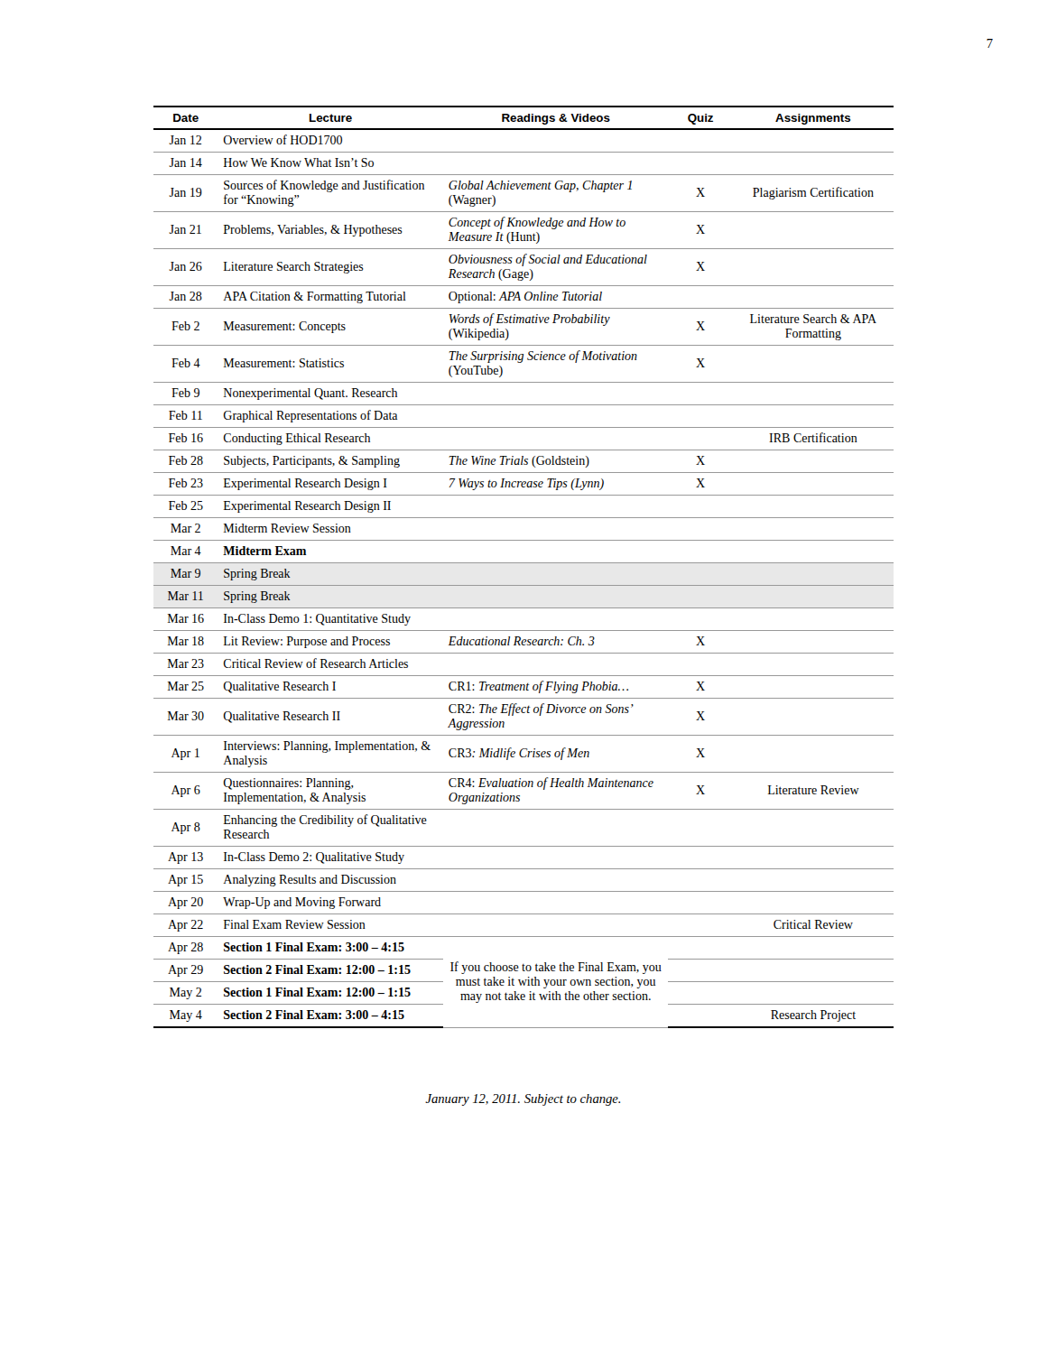7
| Date | Lecture | Readings & Videos | Quiz | Assignments |
| --- | --- | --- | --- | --- |
| Jan 12 | Overview of HOD1700 | | | |
| Jan 14 | How We Know What Isn’t So | | | |
| Jan 19 | Sources of Knowledge and Justification for “Knowing” | Global Achievement Gap, Chapter 1 (Wagner) | X | Plagiarism Certification |
| Jan 21 | Problems, Variables, & Hypotheses | Concept of Knowledge and How to Measure It (Hunt) | X | |
| Jan 26 | Literature Search Strategies | Obviousness of Social and Educational Research (Gage) | X | |
| Jan 28 | APA Citation & Formatting Tutorial | Optional: APA Online Tutorial | | |
| Feb 2 | Measurement: Concepts | Words of Estimative Probability (Wikipedia) | X | Literature Search & APA Formatting |
| Feb 4 | Measurement: Statistics | The Surprising Science of Motivation (YouTube) | X | |
| Feb 9 | Nonexperimental Quant. Research | | | |
| Feb 11 | Graphical Representations of Data | | | |
| Feb 16 | Conducting Ethical Research | | | IRB Certification |
| Feb 28 | Subjects, Participants, & Sampling | The Wine Trials (Goldstein) | X | |
| Feb 23 | Experimental Research Design I | 7 Ways to Increase Tips (Lynn) | X | |
| Feb 25 | Experimental Research Design II | | | |
| Mar 2 | Midterm Review Session | | | |
| Mar 4 | Midterm Exam | | | |
| Mar 9 | Spring Break | | | |
| Mar 11 | Spring Break | | | |
| Mar 16 | In-Class Demo 1: Quantitative Study | | | |
| Mar 18 | Lit Review: Purpose and Process | Educational Research: Ch. 3 | X | |
| Mar 23 | Critical Review of Research Articles | | | |
| Mar 25 | Qualitative Research I | CR1: Treatment of Flying Phobia… | X | |
| Mar 30 | Qualitative Research II | CR2: The Effect of Divorce on Sons’ Aggression | X | |
| Apr 1 | Interviews: Planning, Implementation, & Analysis | CR3 : Midlife Crises of Men | X | |
| Apr 6 | Questionnaires: Planning, Implementation, & Analysis | CR4: Evaluation of Health Maintenance Organizations | X | Literature Review |
| Apr 8 | Enhancing the Credibility of Qualitative Research | | | |
| Apr 13 | In-Class Demo 2: Qualitative Study | | | |
| Apr 15 | Analyzing Results and Discussion | | | |
| Apr 20 | Wrap-Up and Moving Forward | | | |
| Apr 22 | Final Exam Review Session | | | Critical Review |
| Apr 28 | Section 1 Final Exam: 3:00 – 4:15 | If you choose to take the Final Exam, you must take it with your own section, you may not take it with the other section. | | |
| Apr 29 | Section 2 Final Exam: 12:00 – 1:15 | | |
| May 2 | Section 1 Final Exam: 12:00 – 1:15 | | |
| May 4 | Section 2 Final Exam: 3:00 – 4:15 | | Research Project |
January 12, 2011. Subject to change.